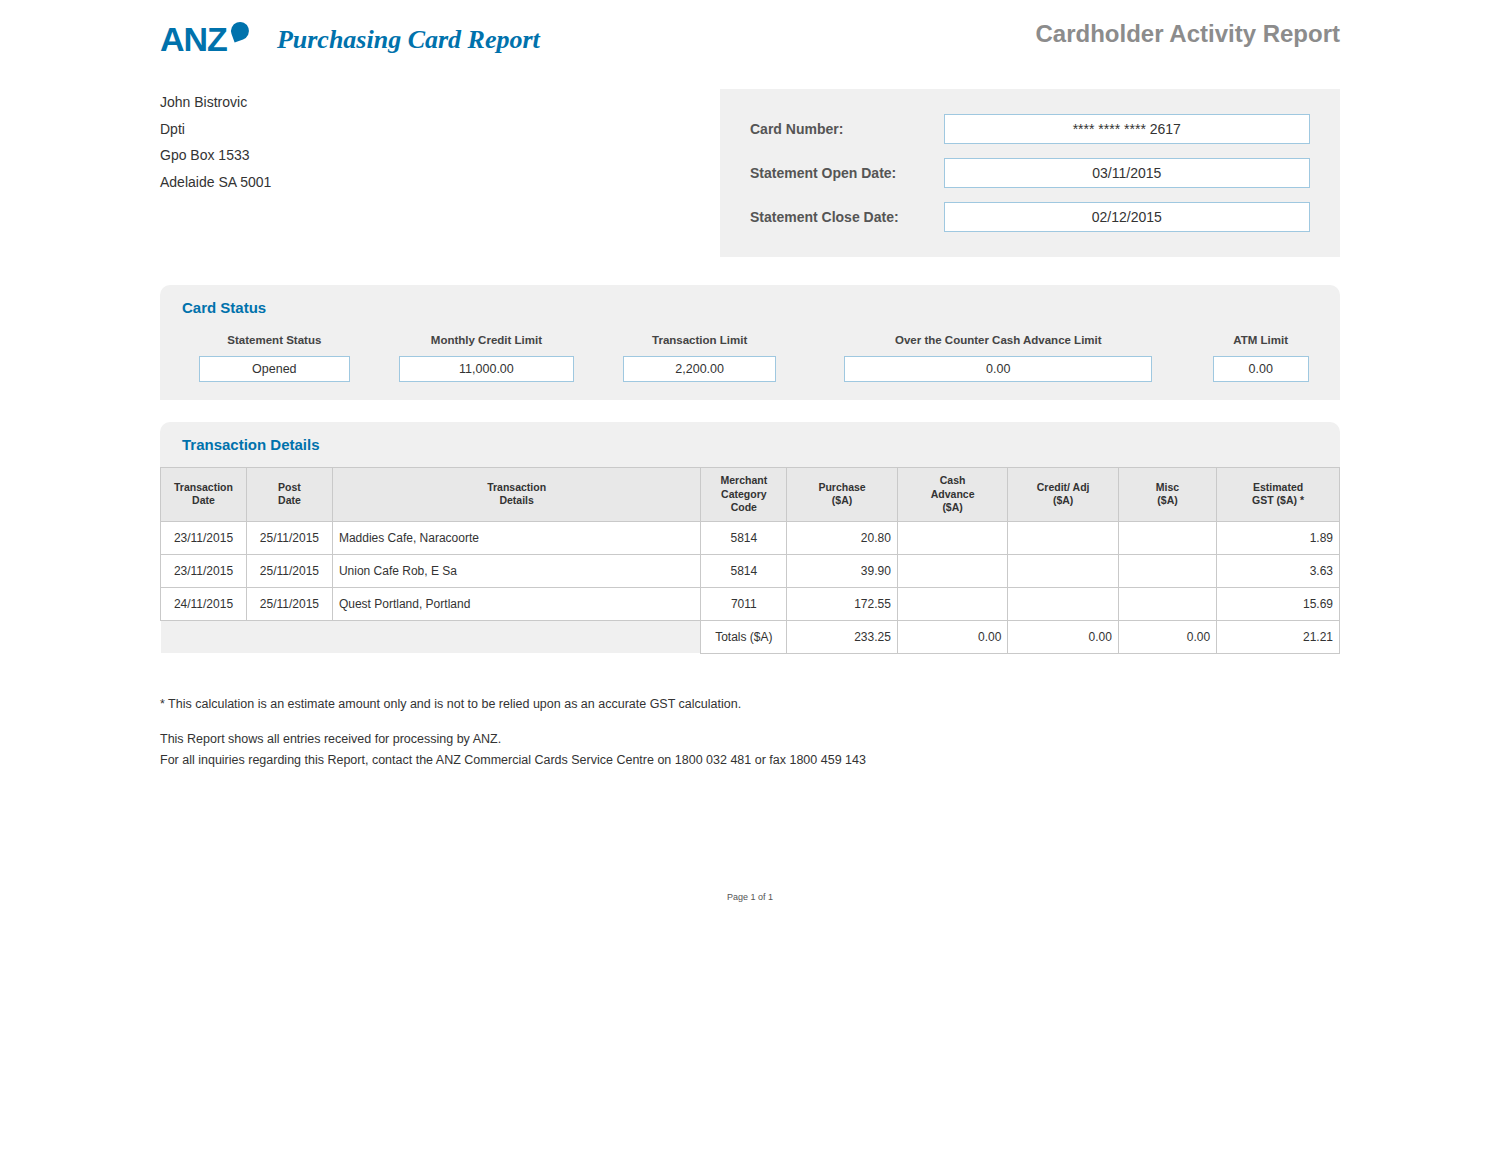ANZ
Purchasing Card Report
Cardholder Activity Report
John Bistrovic
Dpti
Gpo Box 1533
Adelaide SA 5001
| Card Number: | **** **** **** 2617 |
| Statement Open Date: | 03/11/2015 |
| Statement Close Date: | 02/12/2015 |
Card Status
| Statement Status | Monthly Credit Limit | Transaction Limit | Over the Counter Cash Advance Limit | ATM Limit |
| --- | --- | --- | --- | --- |
| Opened | 11,000.00 | 2,200.00 | 0.00 | 0.00 |
Transaction Details
| Transaction Date | Post Date | Transaction Details | Merchant Category Code | Purchase ($A) | Cash Advance ($A) | Credit/ Adj ($A) | Misc ($A) | Estimated GST ($A) * |
| --- | --- | --- | --- | --- | --- | --- | --- | --- |
| 23/11/2015 | 25/11/2015 | Maddies Cafe, Naracoorte | 5814 | 20.80 | | | | 1.89 |
| 23/11/2015 | 25/11/2015 | Union Cafe Rob, E Sa | 5814 | 39.90 | | | | 3.63 |
| 24/11/2015 | 25/11/2015 | Quest Portland, Portland | 7011 | 172.55 | | | | 15.69 |
| | | | Totals ($A) | 233.25 | 0.00 | 0.00 | 0.00 | 21.21 |
* This calculation is an estimate amount only and is not to be relied upon as an accurate GST calculation.
This Report shows all entries received for processing by ANZ.
For all inquiries regarding this Report, contact the ANZ Commercial Cards Service Centre on 1800 032 481 or fax 1800 459 143
Page 1 of 1